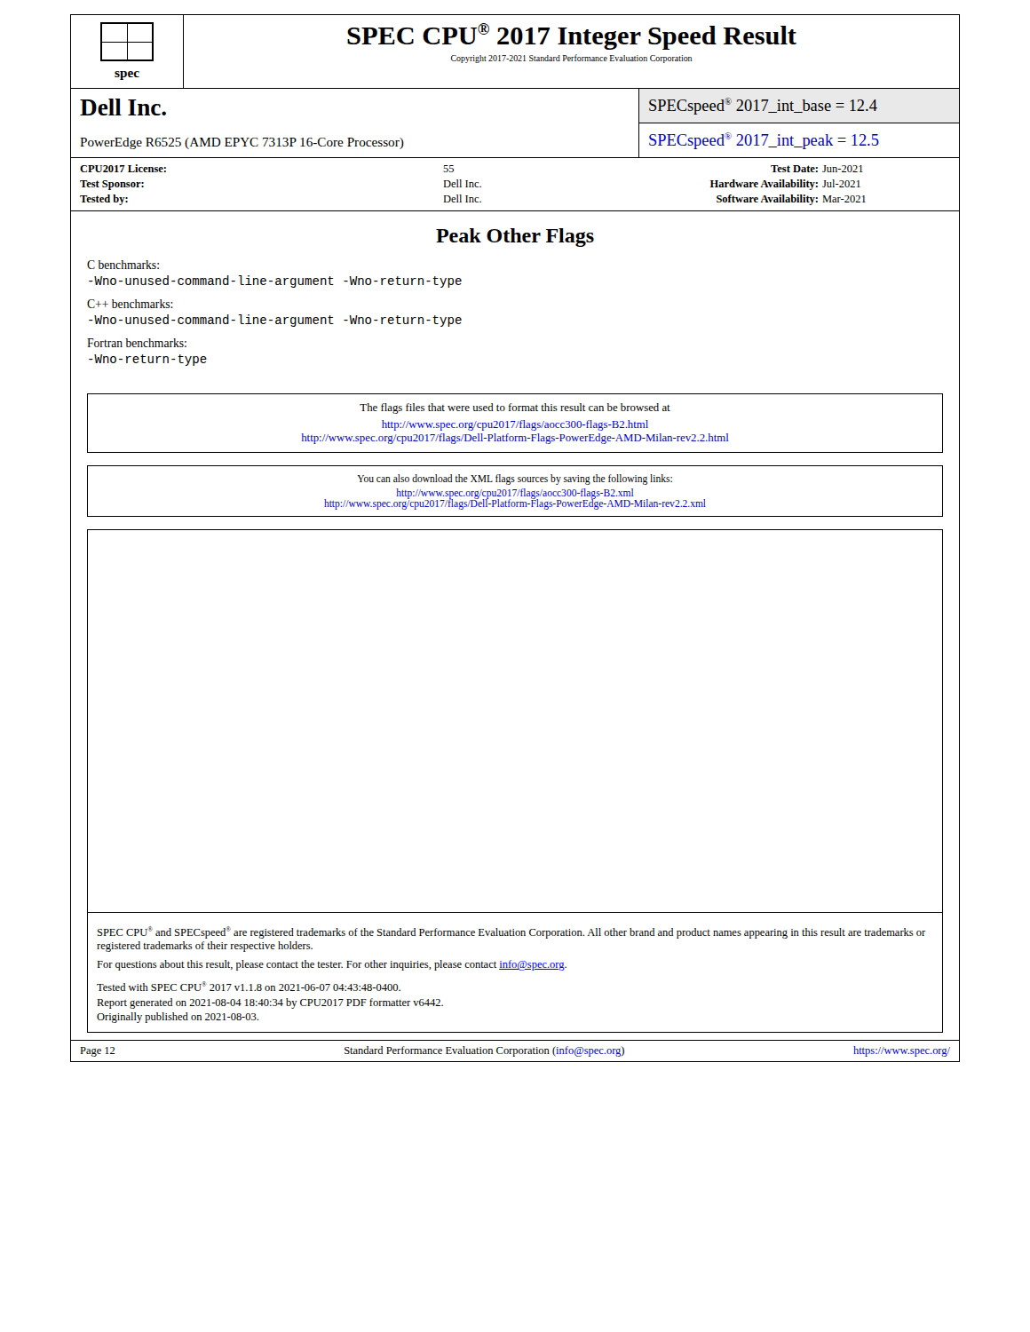spec
SPEC CPU® 2017 Integer Speed Result
Copyright 2017-2021 Standard Performance Evaluation Corporation
Dell Inc.
PowerEdge R6525 (AMD EPYC 7313P 16-Core Processor)
SPECspeed® 2017_int_base = 12.4
SPECspeed® 2017_int_peak = 12.5
| CPU2017 License: | 55 |
| Test Sponsor: | Dell Inc. |
| Tested by: | Dell Inc. |
| Test Date: | Jun-2021 |
| Hardware Availability: | Jul-2021 |
| Software Availability: | Mar-2021 |
Peak Other Flags
C benchmarks:
-Wno-unused-command-line-argument -Wno-return-type
C++ benchmarks:
-Wno-unused-command-line-argument -Wno-return-type
Fortran benchmarks:
-Wno-return-type
The flags files that were used to format this result can be browsed at
http://www.spec.org/cpu2017/flags/aocc300-flags-B2.html
http://www.spec.org/cpu2017/flags/Dell-Platform-Flags-PowerEdge-AMD-Milan-rev2.2.html
You can also download the XML flags sources by saving the following links:
http://www.spec.org/cpu2017/flags/aocc300-flags-B2.xml
http://www.spec.org/cpu2017/flags/Dell-Platform-Flags-PowerEdge-AMD-Milan-rev2.2.xml
SPEC CPU® and SPECspeed® are registered trademarks of the Standard Performance Evaluation Corporation. All other brand and product names appearing in this result are trademarks or registered trademarks of their respective holders.
For questions about this result, please contact the tester. For other inquiries, please contact info@spec.org.
Tested with SPEC CPU® 2017 v1.1.8 on 2021-06-07 04:43:48-0400.
Report generated on 2021-08-04 18:40:34 by CPU2017 PDF formatter v6442.
Originally published on 2021-08-03.
Page 12
Standard Performance Evaluation Corporation (info@spec.org)
https://www.spec.org/